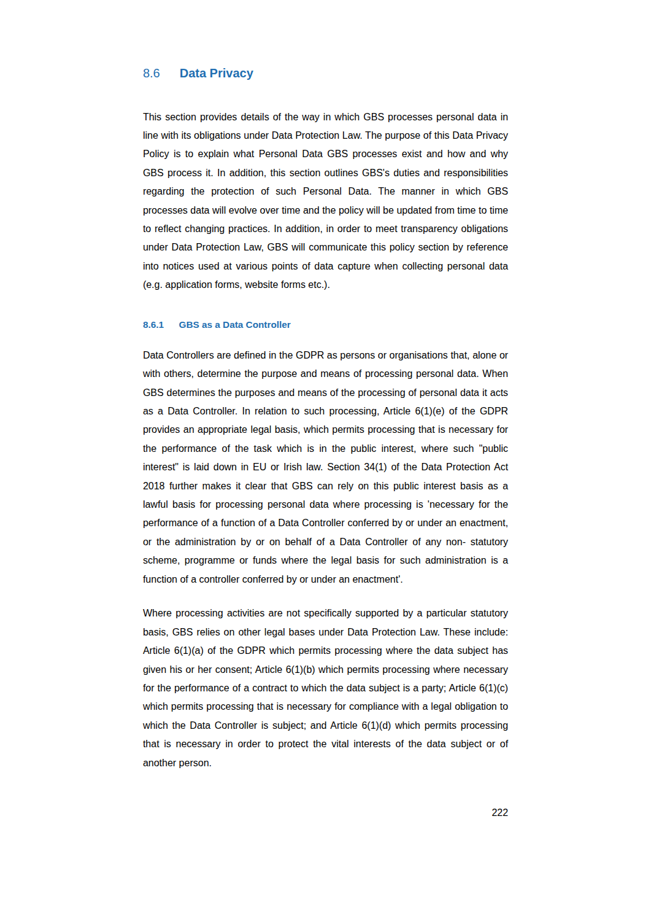8.6 Data Privacy
This section provides details of the way in which GBS processes personal data in line with its obligations under Data Protection Law. The purpose of this Data Privacy Policy is to explain what Personal Data GBS processes exist and how and why GBS process it. In addition, this section outlines GBS's duties and responsibilities regarding the protection of such Personal Data. The manner in which GBS processes data will evolve over time and the policy will be updated from time to time to reflect changing practices. In addition, in order to meet transparency obligations under Data Protection Law, GBS will communicate this policy section by reference into notices used at various points of data capture when collecting personal data (e.g. application forms, website forms etc.).
8.6.1 GBS as a Data Controller
Data Controllers are defined in the GDPR as persons or organisations that, alone or with others, determine the purpose and means of processing personal data. When GBS determines the purposes and means of the processing of personal data it acts as a Data Controller. In relation to such processing, Article 6(1)(e) of the GDPR provides an appropriate legal basis, which permits processing that is necessary for the performance of the task which is in the public interest, where such "public interest" is laid down in EU or Irish law. Section 34(1) of the Data Protection Act 2018 further makes it clear that GBS can rely on this public interest basis as a lawful basis for processing personal data where processing is 'necessary for the performance of a function of a Data Controller conferred by or under an enactment, or the administration by or on behalf of a Data Controller of any non- statutory scheme, programme or funds where the legal basis for such administration is a function of a controller conferred by or under an enactment'.
Where processing activities are not specifically supported by a particular statutory basis, GBS relies on other legal bases under Data Protection Law. These include: Article 6(1)(a) of the GDPR which permits processing where the data subject has given his or her consent; Article 6(1)(b) which permits processing where necessary for the performance of a contract to which the data subject is a party; Article 6(1)(c) which permits processing that is necessary for compliance with a legal obligation to which the Data Controller is subject; and Article 6(1)(d) which permits processing that is necessary in order to protect the vital interests of the data subject or of another person.
222